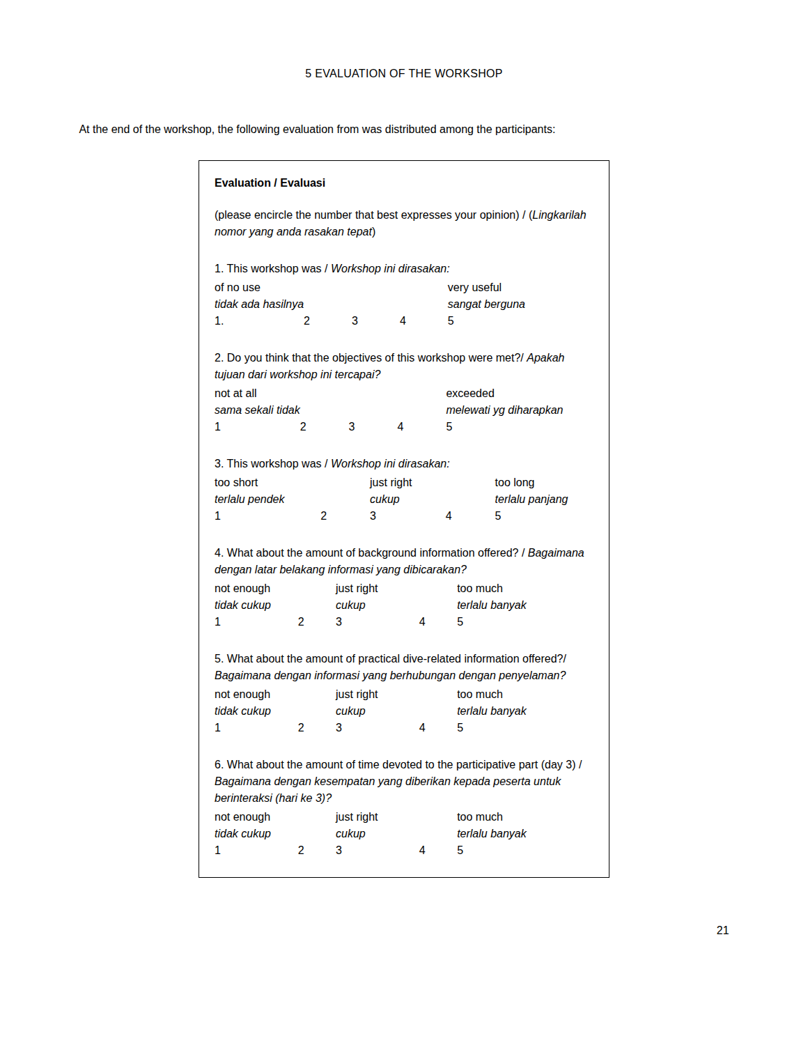5 EVALUATION OF THE WORKSHOP
At the end of the workshop, the following evaluation from was distributed among the participants:
Evaluation / Evaluasi
(please encircle the number that best expresses your opinion) / (Lingkarilah nomor yang anda rasakan tepat)
1. This workshop was / Workshop ini dirasakan:
| of no use | | | | very useful |
| tidak ada hasilnya | | | | sangat berguna |
| 1. | 2 | 3 | 4 | 5 |
2. Do you think that the objectives of this workshop were met?/ Apakah tujuan dari workshop ini tercapai?
| not at all | | | | exceeded |
| sama sekali tidak | | | | melewati yg diharapkan |
| 1 | 2 | 3 | 4 | 5 |
3. This workshop was / Workshop ini dirasakan:
| too short | | just right | | too long |
| terlalu pendek | | cukup | | terlalu panjang |
| 1 | 2 | 3 | 4 | 5 |
4. What about the amount of background information offered? / Bagaimana dengan latar belakang informasi yang dibicarakan?
| not enough | | just right | | too much |
| tidak cukup | | cukup | | terlalu banyak |
| 1 | 2 | 3 | 4 | 5 |
5. What about the amount of practical dive-related information offered?/ Bagaimana dengan informasi yang berhubungan dengan penyelaman?
| not enough | | just right | | too much |
| tidak cukup | | cukup | | terlalu banyak |
| 1 | 2 | 3 | 4 | 5 |
6. What about the amount of time devoted to the participative part (day 3) / Bagaimana dengan kesempatan yang diberikan kepada peserta untuk berinteraksi (hari ke 3)?
| not enough | | just right | | too much |
| tidak cukup | | cukup | | terlalu banyak |
| 1 | 2 | 3 | 4 | 5 |
21